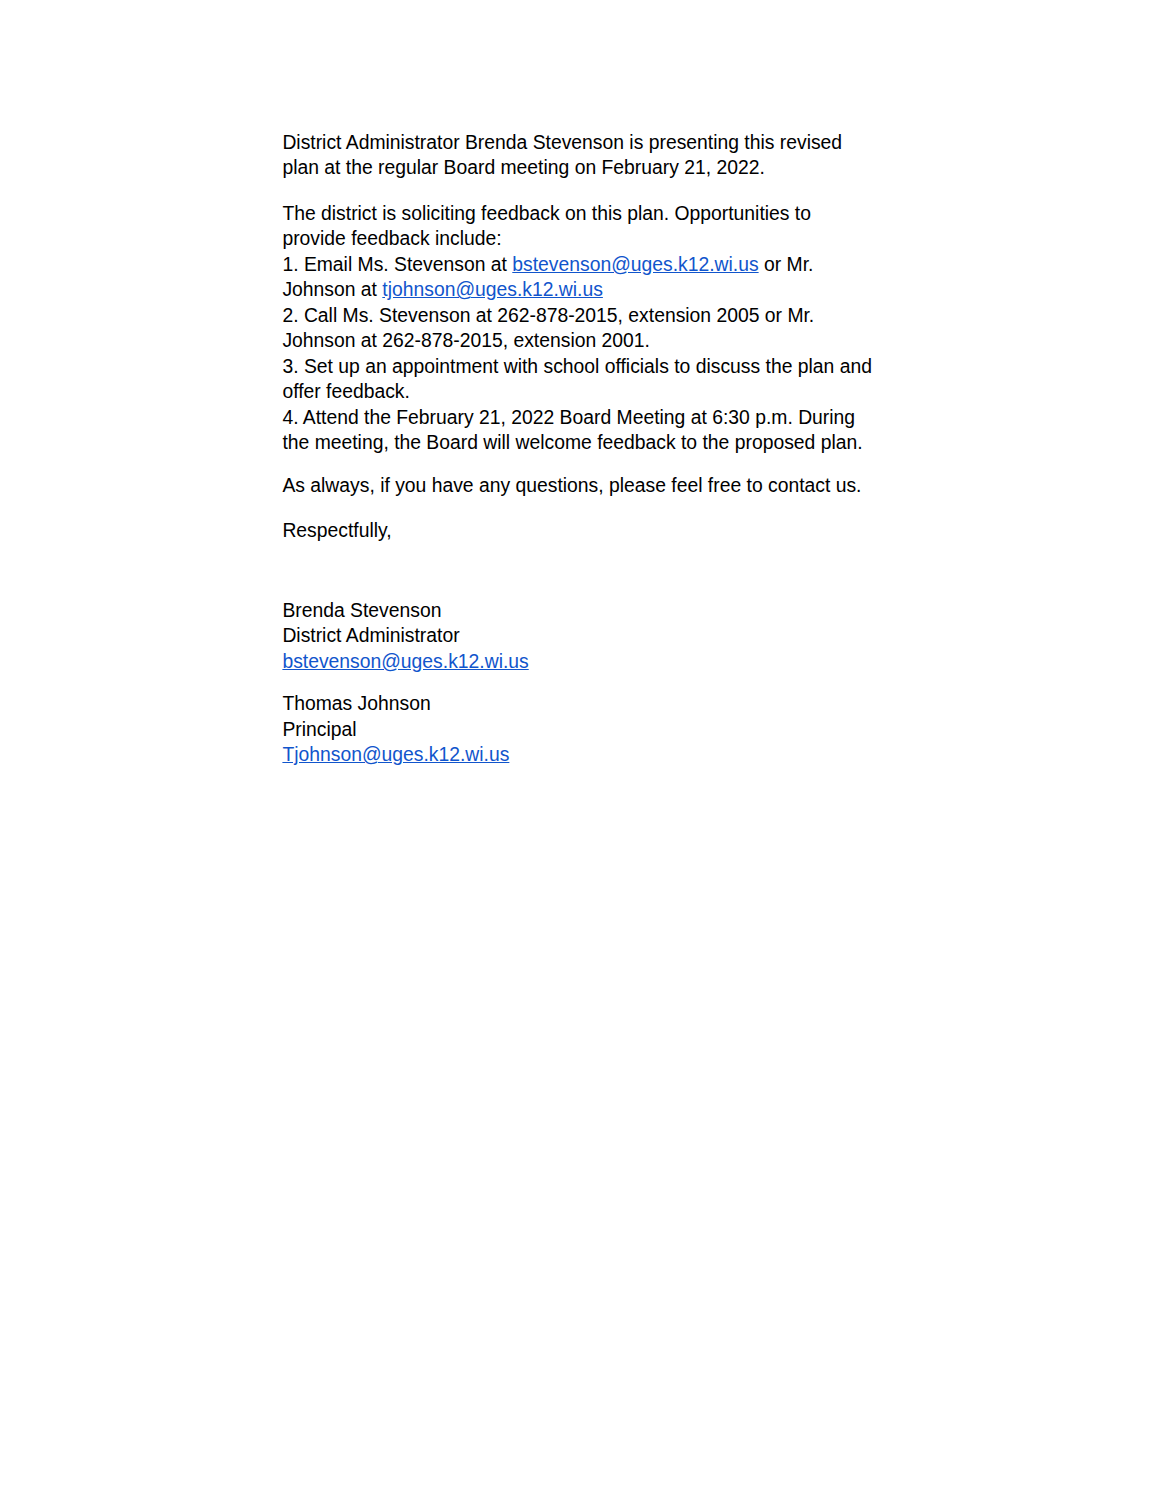District Administrator Brenda Stevenson is presenting this revised plan at the regular Board meeting on February 21, 2022.
The district is soliciting feedback on this plan. Opportunities to provide feedback include:
1. Email Ms. Stevenson at bstevenson@uges.k12.wi.us or Mr. Johnson at tjohnson@uges.k12.wi.us
2. Call Ms. Stevenson at 262-878-2015, extension 2005 or Mr. Johnson at 262-878-2015, extension 2001.
3. Set up an appointment with school officials to discuss the plan and offer feedback.
4. Attend the February 21, 2022 Board Meeting at 6:30 p.m. During the meeting, the Board will welcome feedback to the proposed plan.
As always, if you have any questions, please feel free to contact us.
Respectfully,
Brenda Stevenson
District Administrator
bstevenson@uges.k12.wi.us
Thomas Johnson
Principal
Tjohnson@uges.k12.wi.us